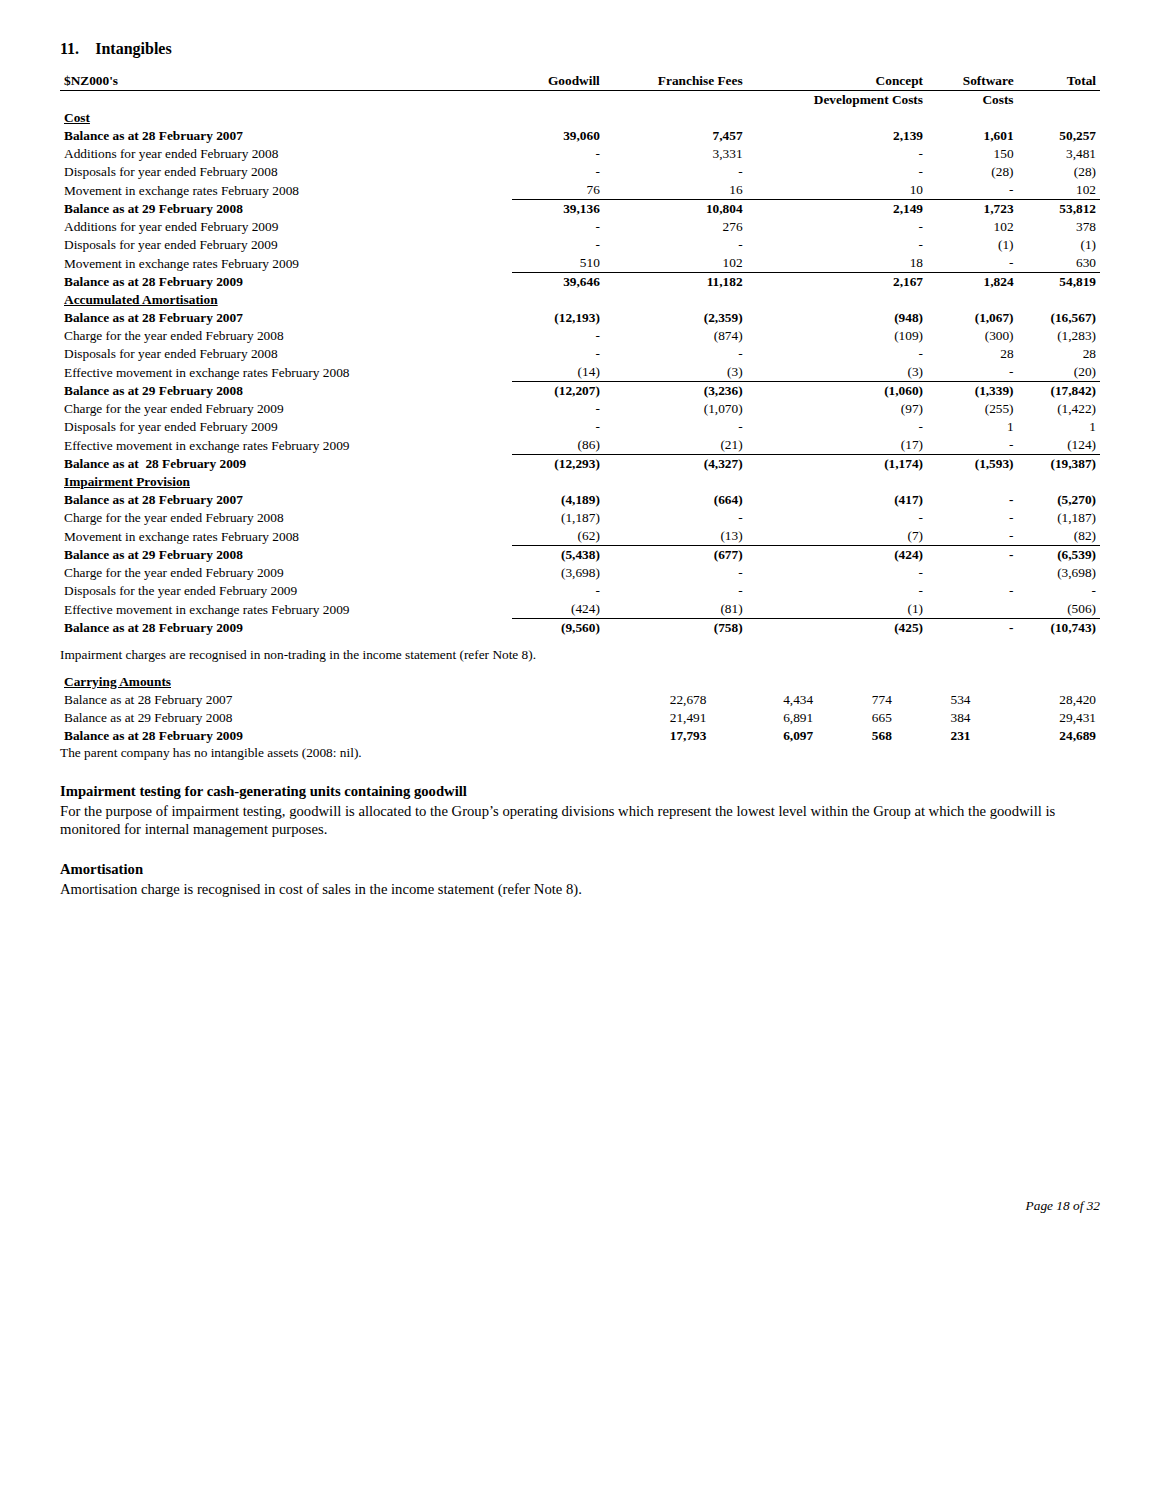11. Intangibles
| $NZ000's | Goodwill | Franchise Fees | Concept | Software | Total |
| --- | --- | --- | --- | --- | --- |
| | | | Development Costs | Costs | |
| Cost | |
| Balance as at 28 February 2007 | 39,060 | 7,457 | 2,139 | 1,601 | 50,257 |
| Additions for year ended February 2008 | - | 3,331 | - | 150 | 3,481 |
| Disposals for year ended February 2008 | - | - | - | (28) | (28) |
| Movement in exchange rates February 2008 | 76 | 16 | 10 | - | 102 |
| Balance as at 29 February 2008 | 39,136 | 10,804 | 2,149 | 1,723 | 53,812 |
| Additions for year ended February 2009 | - | 276 | - | 102 | 378 |
| Disposals for year ended February 2009 | - | - | - | (1) | (1) |
| Movement in exchange rates February 2009 | 510 | 102 | 18 | - | 630 |
| Balance as at 28 February 2009 | 39,646 | 11,182 | 2,167 | 1,824 | 54,819 |
| Accumulated Amortisation | |
| Balance as at 28 February 2007 | (12,193) | (2,359) | (948) | (1,067) | (16,567) |
| Charge for the year ended February 2008 | - | (874) | (109) | (300) | (1,283) |
| Disposals for year ended February 2008 | - | - | - | 28 | 28 |
| Effective movement in exchange rates February 2008 | (14) | (3) | (3) | - | (20) |
| Balance as at 29 February 2008 | (12,207) | (3,236) | (1,060) | (1,339) | (17,842) |
| Charge for the year ended February 2009 | - | (1,070) | (97) | (255) | (1,422) |
| Disposals for year ended February 2009 | - | - | - | 1 | 1 |
| Effective movement in exchange rates February 2009 | (86) | (21) | (17) | - | (124) |
| Balance as at 28 February 2009 | (12,293) | (4,327) | (1,174) | (1,593) | (19,387) |
| Impairment Provision | |
| Balance as at 28 February 2007 | (4,189) | (664) | (417) | - | (5,270) |
| Charge for the year ended February 2008 | (1,187) | - | - | - | (1,187) |
| Movement in exchange rates February 2008 | (62) | (13) | (7) | - | (82) |
| Balance as at 29 February 2008 | (5,438) | (677) | (424) | - | (6,539) |
| Charge for the year ended February 2009 | (3,698) | - | - | | (3,698) |
| Disposals for the year ended February 2009 | - | - | - | - | - |
| Effective movement in exchange rates February 2009 | (424) | (81) | (1) | | (506) |
| Balance as at 28 February 2009 | (9,560) | (758) | (425) | - | (10,743) |
Impairment charges are recognised in non-trading in the income statement (refer Note 8).
| Carrying Amounts | |
| Balance as at 28 February 2007 | 22,678 | 4,434 | 774 | 534 | 28,420 |
| Balance as at 29 February 2008 | 21,491 | 6,891 | 665 | 384 | 29,431 |
| Balance as at 28 February 2009 | 17,793 | 6,097 | 568 | 231 | 24,689 |
The parent company has no intangible assets (2008: nil).
Impairment testing for cash-generating units containing goodwill
For the purpose of impairment testing, goodwill is allocated to the Group’s operating divisions which represent the lowest level within the Group at which the goodwill is monitored for internal management purposes.
Amortisation
Amortisation charge is recognised in cost of sales in the income statement (refer Note 8).
Page 18 of 32